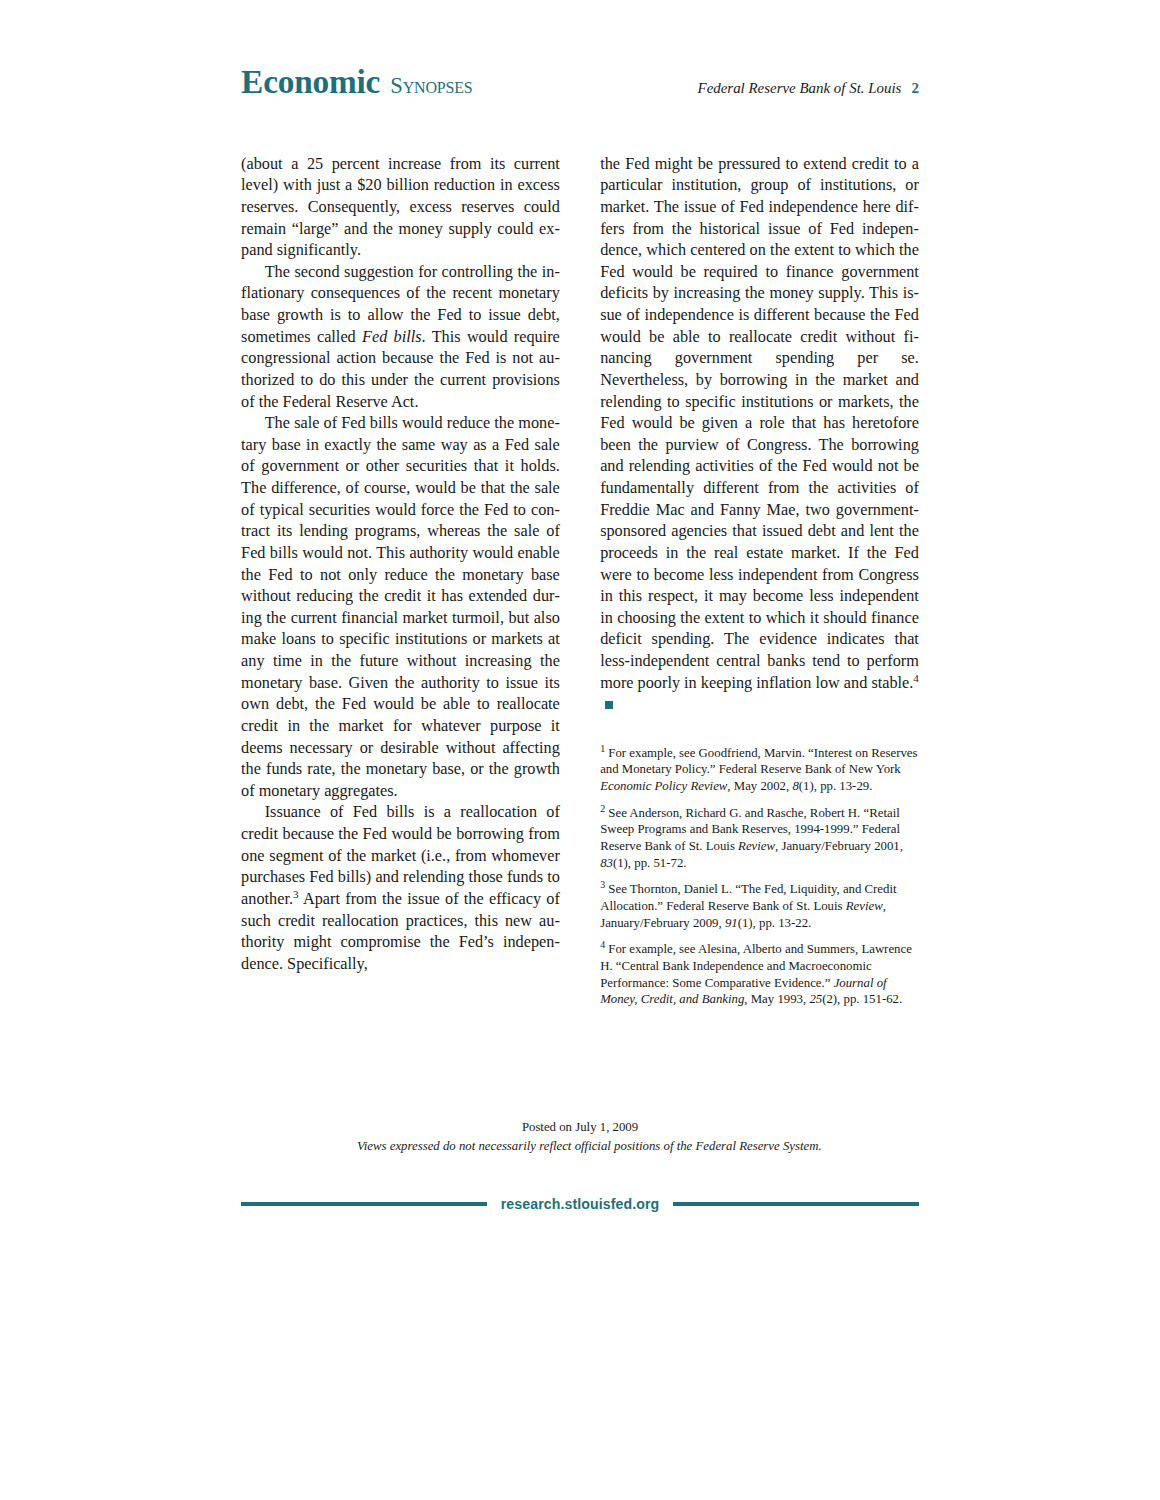Economic Synopses
Federal Reserve Bank of St. Louis 2
(about a 25 percent increase from its current level) with just a $20 billion reduction in excess reserves. Consequently, excess reserves could remain “large” and the money supply could expand significantly.
The second suggestion for controlling the inflationary consequences of the recent monetary base growth is to allow the Fed to issue debt, sometimes called Fed bills. This would require congressional action because the Fed is not authorized to do this under the current provisions of the Federal Reserve Act.
The sale of Fed bills would reduce the monetary base in exactly the same way as a Fed sale of government or other securities that it holds. The difference, of course, would be that the sale of typical securities would force the Fed to contract its lending programs, whereas the sale of Fed bills would not. This authority would enable the Fed to not only reduce the monetary base without reducing the credit it has extended during the current financial market turmoil, but also make loans to specific institutions or markets at any time in the future without increasing the monetary base. Given the authority to issue its own debt, the Fed would be able to reallocate credit in the market for whatever purpose it deems necessary or desirable without affecting the funds rate, the monetary base, or the growth of monetary aggregates.
Issuance of Fed bills is a reallocation of credit because the Fed would be borrowing from one segment of the market (i.e., from whomever purchases Fed bills) and relending those funds to another.3 Apart from the issue of the efficacy of such credit reallocation practices, this new authority might compromise the Fed’s independence. Specifically,
the Fed might be pressured to extend credit to a particular institution, group of institutions, or market. The issue of Fed independence here differs from the historical issue of Fed independence, which centered on the extent to which the Fed would be required to finance government deficits by increasing the money supply. This issue of independence is different because the Fed would be able to reallocate credit without financing government spending per se. Nevertheless, by borrowing in the market and relending to specific institutions or markets, the Fed would be given a role that has heretofore been the purview of Congress. The borrowing and relending activities of the Fed would not be fundamentally different from the activities of Freddie Mac and Fanny Mae, two government-sponsored agencies that issued debt and lent the proceeds in the real estate market. If the Fed were to become less independent from Congress in this respect, it may become less independent in choosing the extent to which it should finance deficit spending. The evidence indicates that less-independent central banks tend to perform more poorly in keeping inflation low and stable.4
1 For example, see Goodfriend, Marvin. “Interest on Reserves and Monetary Policy.” Federal Reserve Bank of New York Economic Policy Review, May 2002, 8(1), pp. 13-29.
2 See Anderson, Richard G. and Rasche, Robert H. “Retail Sweep Programs and Bank Reserves, 1994-1999.” Federal Reserve Bank of St. Louis Review, January/February 2001, 83(1), pp. 51-72.
3 See Thornton, Daniel L. “The Fed, Liquidity, and Credit Allocation.” Federal Reserve Bank of St. Louis Review, January/February 2009, 91(1), pp. 13-22.
4 For example, see Alesina, Alberto and Summers, Lawrence H. “Central Bank Independence and Macroeconomic Performance: Some Comparative Evidence.” Journal of Money, Credit, and Banking, May 1993, 25(2), pp. 151-62.
Posted on July 1, 2009
Views expressed do not necessarily reflect official positions of the Federal Reserve System.
research.stlouisfed.org